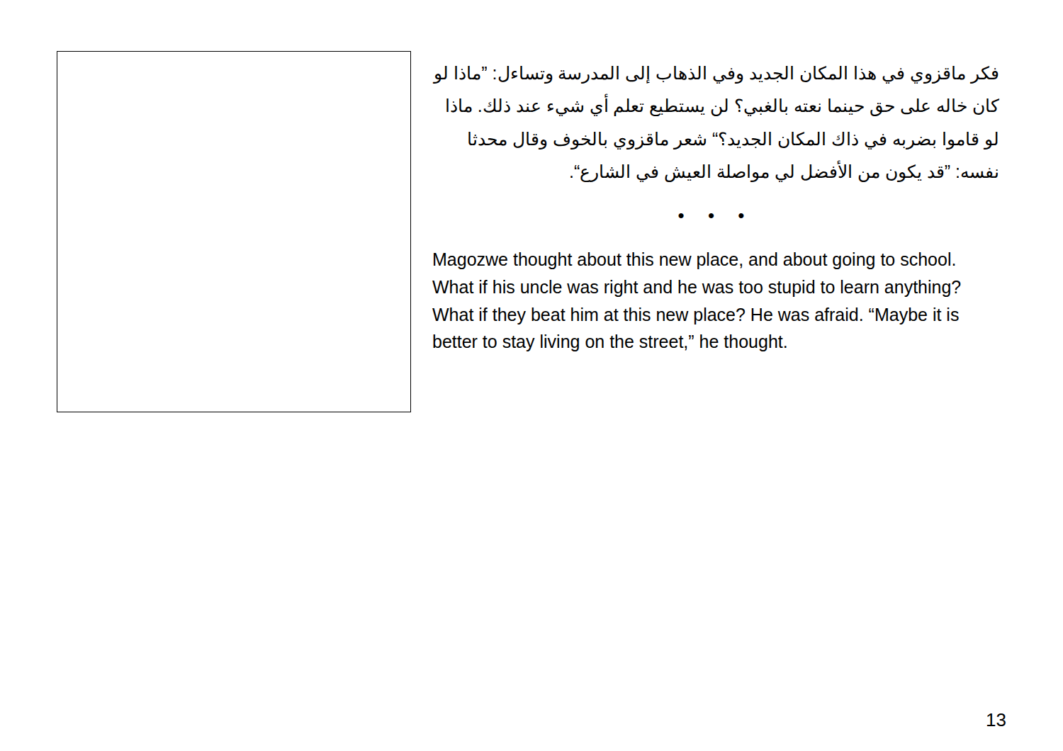فكر ماقزوي في هذا المكان الجديد وفي الذهاب إلى المدرسة وتساءل: ”ماذا لو كان خاله على حق حينما نعته بالغبي؟ لن يستطيع تعلم أي شيء عند ذلك. ماذا لو قاموا بضربه في ذاك المكان الجديد؟“ شعر ماقزوي بالخوف وقال محدثا نفسه: ”قد يكون من الأفضل لي مواصلة العيش في الشارع“.
• • •
Magozwe thought about this new place, and about going to school. What if his uncle was right and he was too stupid to learn anything? What if they beat him at this new place? He was afraid. “Maybe it is better to stay living on the street,” he thought.
13